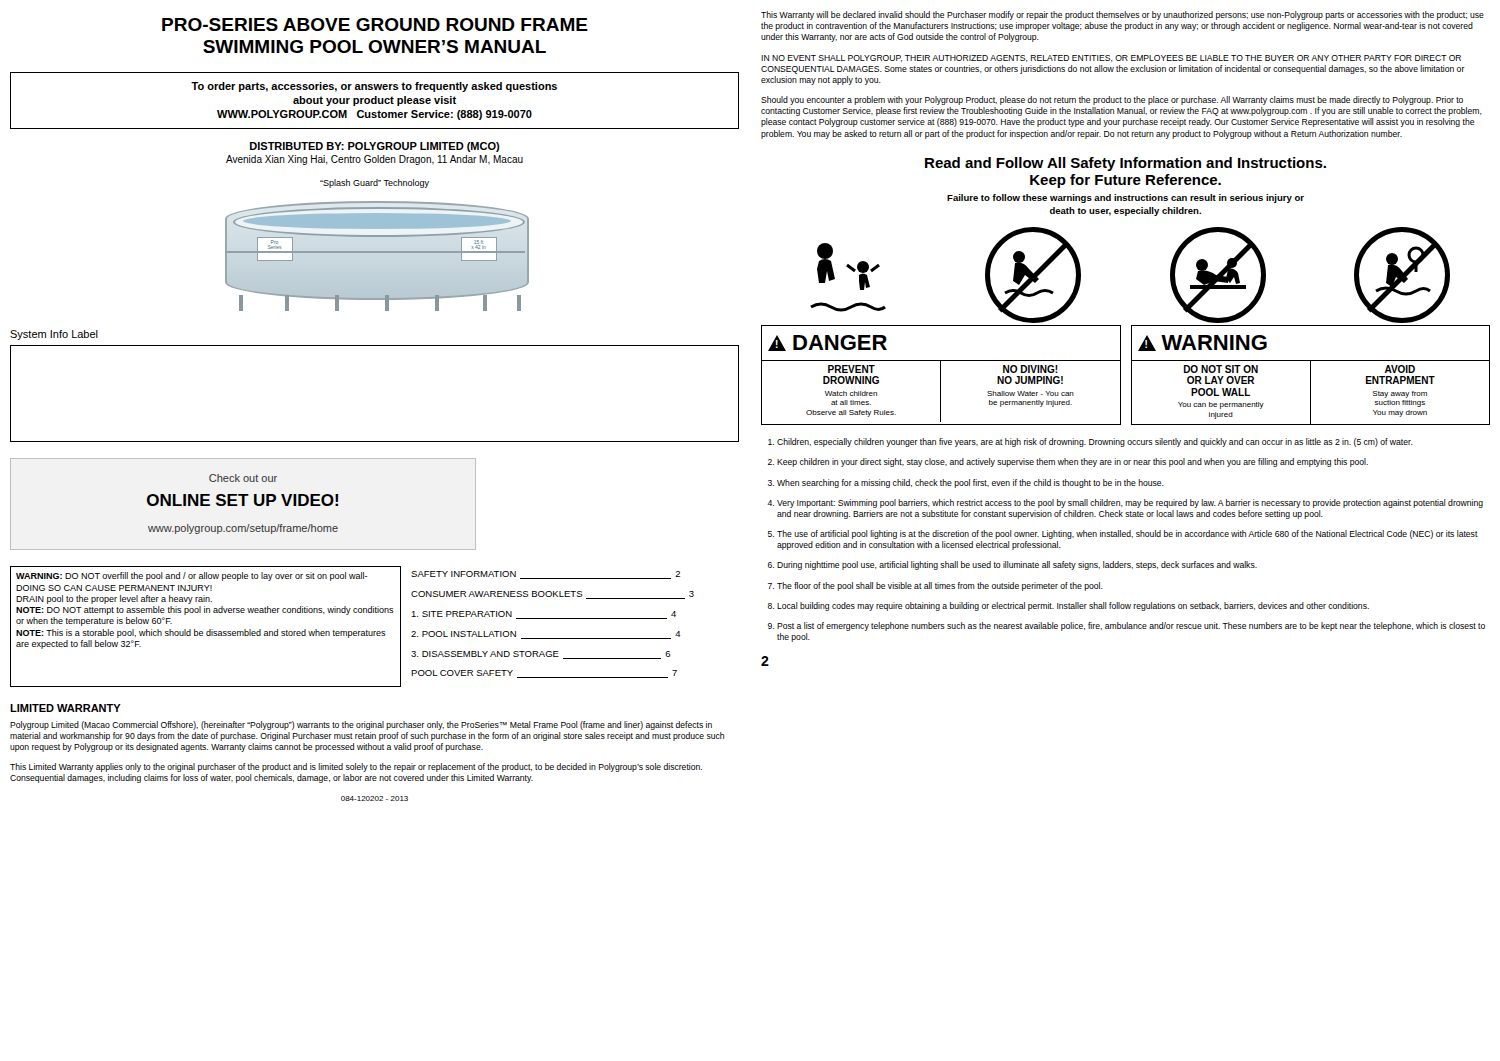PRO-SERIES ABOVE GROUND ROUND FRAME
SWIMMING POOL OWNER’S MANUAL
To order parts, accessories, or answers to frequently asked questions
about your product please visit
WWW.POLYGROUP.COM Customer Service: (888) 919-0070
DISTRIBUTED BY: POLYGROUP LIMITED (MCO)
Avenida Xian Xing Hai, Centro Golden Dragon, 11 Andar M, Macau
“Splash Guard” Technology
Pro
Series
15 ft
x 42 in
System Info Label
Check out our
ONLINE SET UP VIDEO!
www.polygroup.com/setup/frame/home
WARNING: DO NOT overfill the pool and / or allow people to lay over or sit on pool wall- DOING SO CAN CAUSE PERMANENT INJURY!
DRAIN pool to the proper level after a heavy rain.
NOTE: DO NOT attempt to assemble this pool in adverse weather conditions, windy conditions or when the temperature is below 60°F.
NOTE: This is a storable pool, which should be disassembled and stored when temperatures are expected to fall below 32°F.
SAFETY INFORMATION 2
CONSUMER AWARENESS BOOKLETS 3
1. SITE PREPARATION 4
2. POOL INSTALLATION 4
3. DISASSEMBLY AND STORAGE 6
POOL COVER SAFETY 7
LIMITED WARRANTY
Polygroup Limited (Macao Commercial Offshore), (hereinafter “Polygroup”) warrants to the original purchaser only, the ProSeries™ Metal Frame Pool (frame and liner) against defects in material and workmanship for 90 days from the date of purchase. Original Purchaser must retain proof of such purchase in the form of an original store sales receipt and must produce such upon request by Polygroup or its designated agents. Warranty claims cannot be processed without a valid proof of purchase.
This Limited Warranty applies only to the original purchaser of the product and is limited solely to the repair or replacement of the product, to be decided in Polygroup’s sole discretion. Consequential damages, including claims for loss of water, pool chemicals, damage, or labor are not covered under this Limited Warranty.
084-120202 - 2013
This Warranty will be declared invalid should the Purchaser modify or repair the product themselves or by unauthorized persons; use non-Polygroup parts or accessories with the product; use the product in contravention of the Manufacturers Instructions; use improper voltage; abuse the product in any way; or through accident or negligence. Normal wear-and-tear is not covered under this Warranty, nor are acts of God outside the control of Polygroup.
IN NO EVENT SHALL POLYGROUP, THEIR AUTHORIZED AGENTS, RELATED ENTITIES, OR EMPLOYEES BE LIABLE TO THE BUYER OR ANY OTHER PARTY FOR DIRECT OR CONSEQUENTIAL DAMAGES. Some states or countries, or others jurisdictions do not allow the exclusion or limitation of incidental or consequential damages, so the above limitation or exclusion may not apply to you.
Should you encounter a problem with your Polygroup Product, please do not return the product to the place or purchase. All Warranty claims must be made directly to Polygroup. Prior to contacting Customer Service, please first review the Troubleshooting Guide in the Installation Manual, or review the FAQ at www.polygroup.com . If you are still unable to correct the problem, please contact Polygroup customer service at (888) 919-0070. Have the product type and your purchase receipt ready. Our Customer Service Representative will assist you in resolving the problem. You may be asked to return all or part of the product for inspection and/or repair. Do not return any product to Polygroup without a Return Authorization number.
Read and Follow All Safety Information and Instructions.
Keep for Future Reference.
Failure to follow these warnings and instructions can result in serious injury or
death to user, especially children.
DANGER
PREVENT
DROWNING Watch children
at all times.
Observe all Safety Rules.
NO DIVING!
NO JUMPING! Shallow Water - You can
be permanently injured.
WARNING
DO NOT SIT ON
OR LAY OVER
POOL WALL You can be permanently
injured
AVOID
ENTRAPMENT Stay away from
suction fittings
You may drown
Children, especially children younger than five years, are at high risk of drowning. Drowning occurs silently and quickly and can occur in as little as 2 in. (5 cm) of water.
Keep children in your direct sight, stay close, and actively supervise them when they are in or near this pool and when you are filling and emptying this pool.
When searching for a missing child, check the pool first, even if the child is thought to be in the house.
Very Important: Swimming pool barriers, which restrict access to the pool by small children, may be required by law. A barrier is necessary to provide protection against potential drowning and near drowning. Barriers are not a substitute for constant supervision of children. Check state or local laws and codes before setting up pool.
The use of artificial pool lighting is at the discretion of the pool owner. Lighting, when installed, should be in accordance with Article 680 of the National Electrical Code (NEC) or its latest approved edition and in consultation with a licensed electrical professional.
During nighttime pool use, artificial lighting shall be used to illuminate all safety signs, ladders, steps, deck surfaces and walks.
The floor of the pool shall be visible at all times from the outside perimeter of the pool.
Local building codes may require obtaining a building or electrical permit. Installer shall follow regulations on setback, barriers, devices and other conditions.
Post a list of emergency telephone numbers such as the nearest available police, fire, ambulance and/or rescue unit. These numbers are to be kept near the telephone, which is closest to the pool.
2